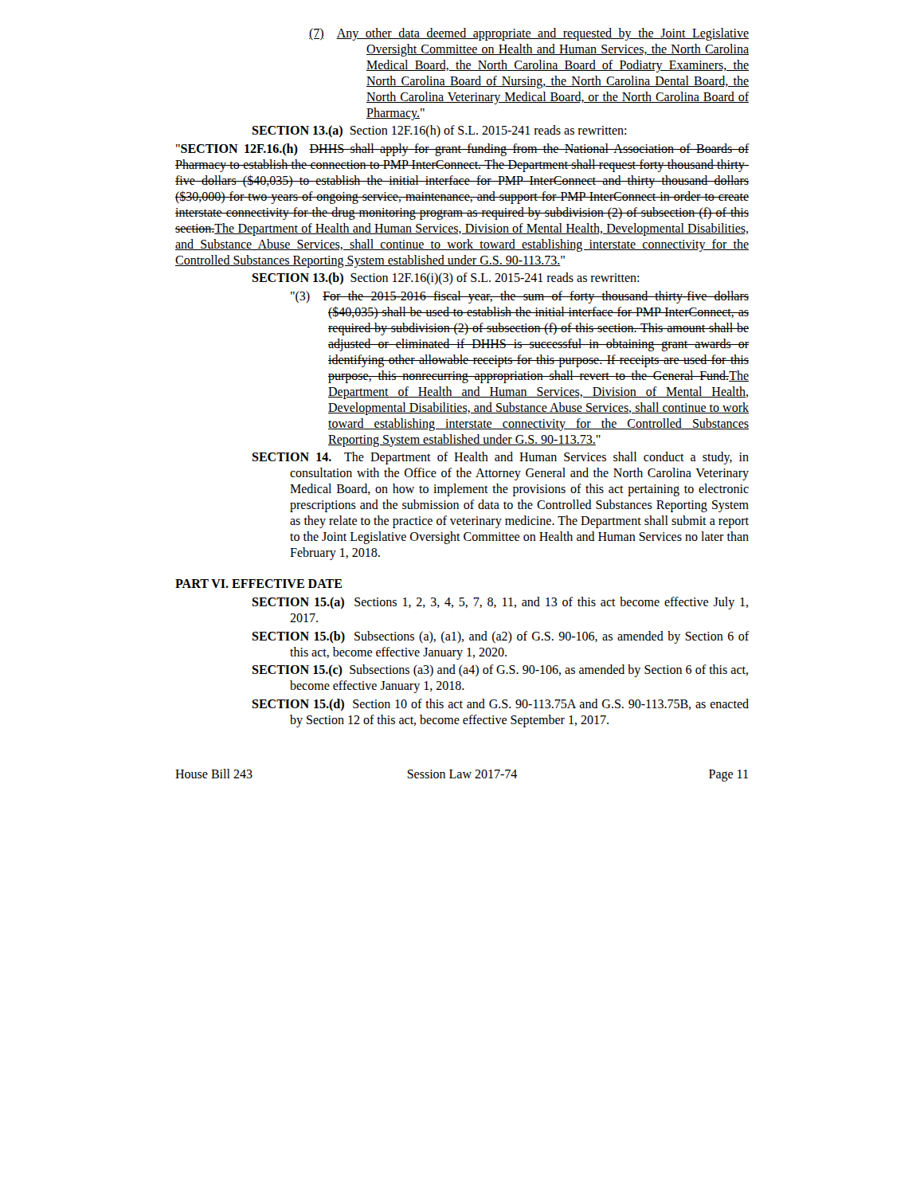(7) Any other data deemed appropriate and requested by the Joint Legislative Oversight Committee on Health and Human Services, the North Carolina Medical Board, the North Carolina Board of Podiatry Examiners, the North Carolina Board of Nursing, the North Carolina Dental Board, the North Carolina Veterinary Medical Board, or the North Carolina Board of Pharmacy."
SECTION 13.(a) Section 12F.16(h) of S.L. 2015-241 reads as rewritten:
"SECTION 12F.16.(h) DHHS shall apply for grant funding from the National Association of Boards of Pharmacy to establish the connection to PMP InterConnect. The Department shall request forty thousand thirty-five dollars ($40,035) to establish the initial interface for PMP InterConnect and thirty thousand dollars ($30,000) for two years of ongoing service, maintenance, and support for PMP InterConnect in order to create interstate connectivity for the drug monitoring program as required by subdivision (2) of subsection (f) of this section.The Department of Health and Human Services, Division of Mental Health, Developmental Disabilities, and Substance Abuse Services, shall continue to work toward establishing interstate connectivity for the Controlled Substances Reporting System established under G.S. 90-113.73."
SECTION 13.(b) Section 12F.16(i)(3) of S.L. 2015-241 reads as rewritten:
"(3) For the 2015-2016 fiscal year, the sum of forty thousand thirty-five dollars ($40,035) shall be used to establish the initial interface for PMP InterConnect, as required by subdivision (2) of subsection (f) of this section. This amount shall be adjusted or eliminated if DHHS is successful in obtaining grant awards or identifying other allowable receipts for this purpose. If receipts are used for this purpose, this nonrecurring appropriation shall revert to the General Fund.The Department of Health and Human Services, Division of Mental Health, Developmental Disabilities, and Substance Abuse Services, shall continue to work toward establishing interstate connectivity for the Controlled Substances Reporting System established under G.S. 90-113.73."
SECTION 14. The Department of Health and Human Services shall conduct a study, in consultation with the Office of the Attorney General and the North Carolina Veterinary Medical Board, on how to implement the provisions of this act pertaining to electronic prescriptions and the submission of data to the Controlled Substances Reporting System as they relate to the practice of veterinary medicine. The Department shall submit a report to the Joint Legislative Oversight Committee on Health and Human Services no later than February 1, 2018.
PART VI. EFFECTIVE DATE
SECTION 15.(a) Sections 1, 2, 3, 4, 5, 7, 8, 11, and 13 of this act become effective July 1, 2017.
SECTION 15.(b) Subsections (a), (a1), and (a2) of G.S. 90-106, as amended by Section 6 of this act, become effective January 1, 2020.
SECTION 15.(c) Subsections (a3) and (a4) of G.S. 90-106, as amended by Section 6 of this act, become effective January 1, 2018.
SECTION 15.(d) Section 10 of this act and G.S. 90-113.75A and G.S. 90-113.75B, as enacted by Section 12 of this act, become effective September 1, 2017.
House Bill 243
Session Law 2017-74
Page 11